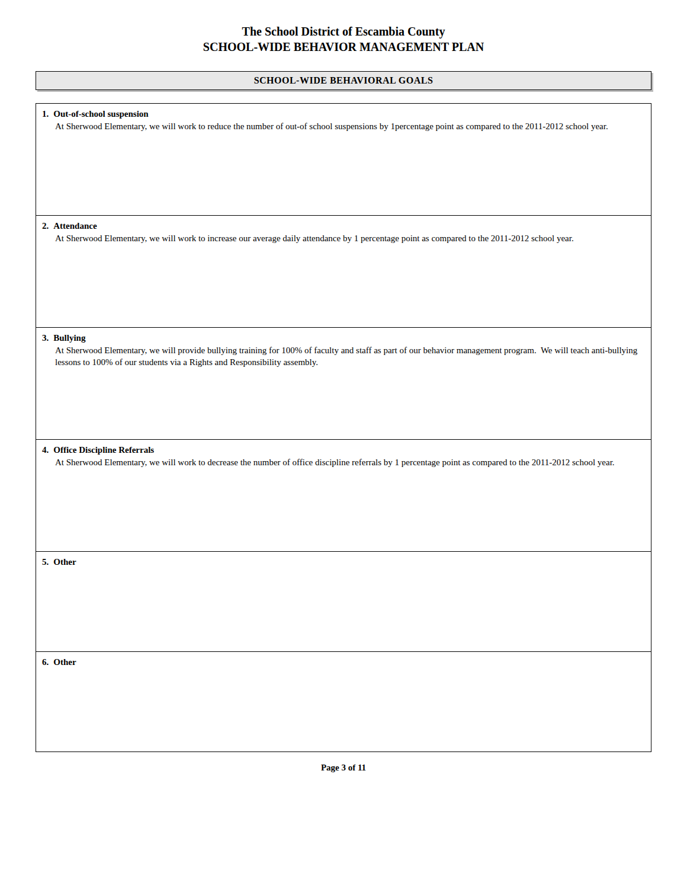The School District of Escambia County
SCHOOL-WIDE BEHAVIOR MANAGEMENT PLAN
SCHOOL-WIDE BEHAVIORAL GOALS
| 1. Out-of-school suspension At Sherwood Elementary, we will work to reduce the number of out-of school suspensions by 1percentage point as compared to the 2011-2012 school year. |
| 2. Attendance At Sherwood Elementary, we will work to increase our average daily attendance by 1 percentage point as compared to the 2011-2012 school year. |
| 3. Bullying At Sherwood Elementary, we will provide bullying training for 100% of faculty and staff as part of our behavior management program. We will teach anti-bullying lessons to 100% of our students via a Rights and Responsibility assembly. |
| 4. Office Discipline Referrals At Sherwood Elementary, we will work to decrease the number of office discipline referrals by 1 percentage point as compared to the 2011-2012 school year. |
| 5. Other |
| 6. Other |
Page 3 of 11